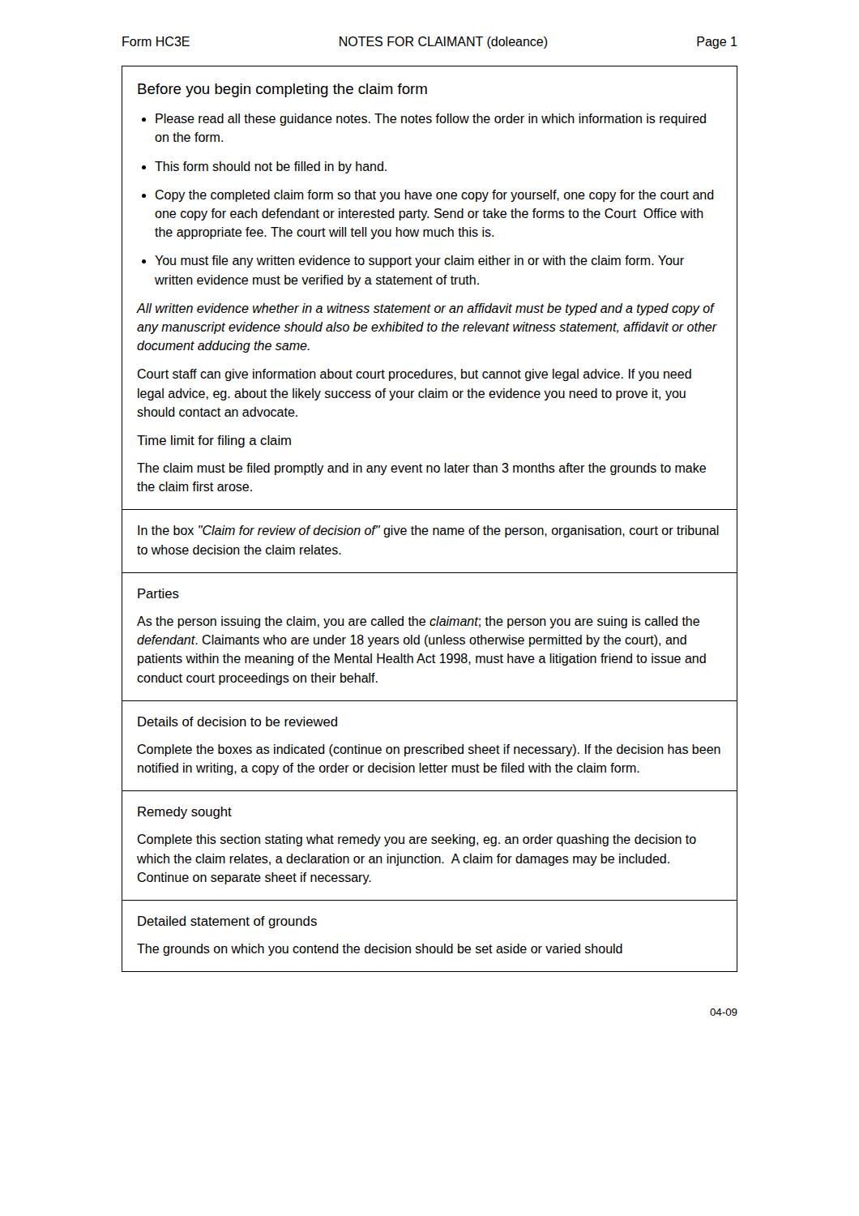Form HC3E
NOTES FOR CLAIMANT (doleance)
Page 1
Before you begin completing the claim form
Please read all these guidance notes. The notes follow the order in which information is required on the form.
This form should not be filled in by hand.
Copy the completed claim form so that you have one copy for yourself, one copy for the court and one copy for each defendant or interested party. Send or take the forms to the Court Office with the appropriate fee. The court will tell you how much this is.
You must file any written evidence to support your claim either in or with the claim form. Your written evidence must be verified by a statement of truth.
All written evidence whether in a witness statement or an affidavit must be typed and a typed copy of any manuscript evidence should also be exhibited to the relevant witness statement, affidavit or other document adducing the same.
Court staff can give information about court procedures, but cannot give legal advice. If you need legal advice, eg. about the likely success of your claim or the evidence you need to prove it, you should contact an advocate.
Time limit for filing a claim
The claim must be filed promptly and in any event no later than 3 months after the grounds to make the claim first arose.
In the box "Claim for review of decision of" give the name of the person, organisation, court or tribunal to whose decision the claim relates.
Parties
As the person issuing the claim, you are called the claimant; the person you are suing is called the defendant. Claimants who are under 18 years old (unless otherwise permitted by the court), and patients within the meaning of the Mental Health Act 1998, must have a litigation friend to issue and conduct court proceedings on their behalf.
Details of decision to be reviewed
Complete the boxes as indicated (continue on prescribed sheet if necessary). If the decision has been notified in writing, a copy of the order or decision letter must be filed with the claim form.
Remedy sought
Complete this section stating what remedy you are seeking, eg. an order quashing the decision to which the claim relates, a declaration or an injunction. A claim for damages may be included. Continue on separate sheet if necessary.
Detailed statement of grounds
The grounds on which you contend the decision should be set aside or varied should
04-09